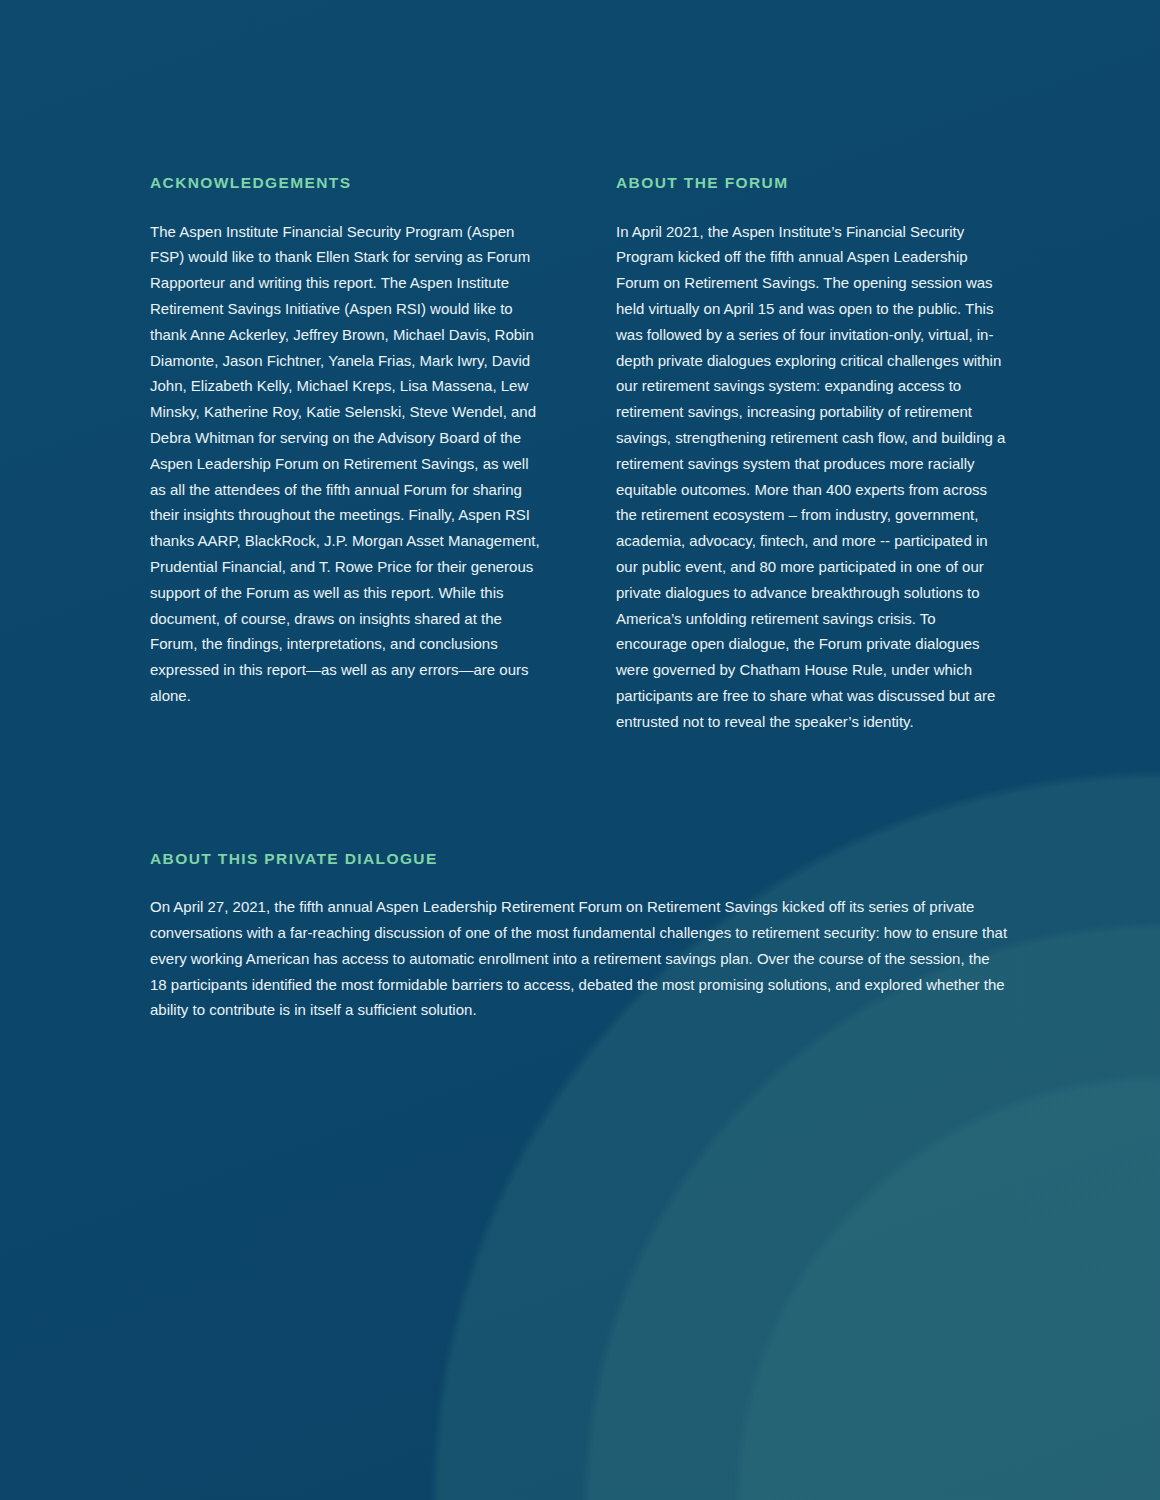Acknowledgements
The Aspen Institute Financial Security Program (Aspen FSP) would like to thank Ellen Stark for serving as Forum Rapporteur and writing this report. The Aspen Institute Retirement Savings Initiative (Aspen RSI) would like to thank Anne Ackerley, Jeffrey Brown, Michael Davis, Robin Diamonte, Jason Fichtner, Yanela Frias, Mark Iwry, David John, Elizabeth Kelly, Michael Kreps, Lisa Massena, Lew Minsky, Katherine Roy, Katie Selenski, Steve Wendel, and Debra Whitman for serving on the Advisory Board of the Aspen Leadership Forum on Retirement Savings, as well as all the attendees of the fifth annual Forum for sharing their insights throughout the meetings. Finally, Aspen RSI thanks AARP, BlackRock, J.P. Morgan Asset Management, Prudential Financial, and T. Rowe Price for their generous support of the Forum as well as this report. While this document, of course, draws on insights shared at the Forum, the findings, interpretations, and conclusions expressed in this report—as well as any errors—are ours alone.
About the Forum
In April 2021, the Aspen Institute’s Financial Security Program kicked off the fifth annual Aspen Leadership Forum on Retirement Savings. The opening session was held virtually on April 15 and was open to the public. This was followed by a series of four invitation-only, virtual, in-depth private dialogues exploring critical challenges within our retirement savings system: expanding access to retirement savings, increasing portability of retirement savings, strengthening retirement cash flow, and building a retirement savings system that produces more racially equitable outcomes. More than 400 experts from across the retirement ecosystem – from industry, government, academia, advocacy, fintech, and more -- participated in our public event, and 80 more participated in one of our private dialogues to advance breakthrough solutions to America’s unfolding retirement savings crisis. To encourage open dialogue, the Forum private dialogues were governed by Chatham House Rule, under which participants are free to share what was discussed but are entrusted not to reveal the speaker’s identity.
About this Private Dialogue
On April 27, 2021, the fifth annual Aspen Leadership Retirement Forum on Retirement Savings kicked off its series of private conversations with a far-reaching discussion of one of the most fundamental challenges to retirement security: how to ensure that every working American has access to automatic enrollment into a retirement savings plan. Over the course of the session, the 18 participants identified the most formidable barriers to access, debated the most promising solutions, and explored whether the ability to contribute is in itself a sufficient solution.